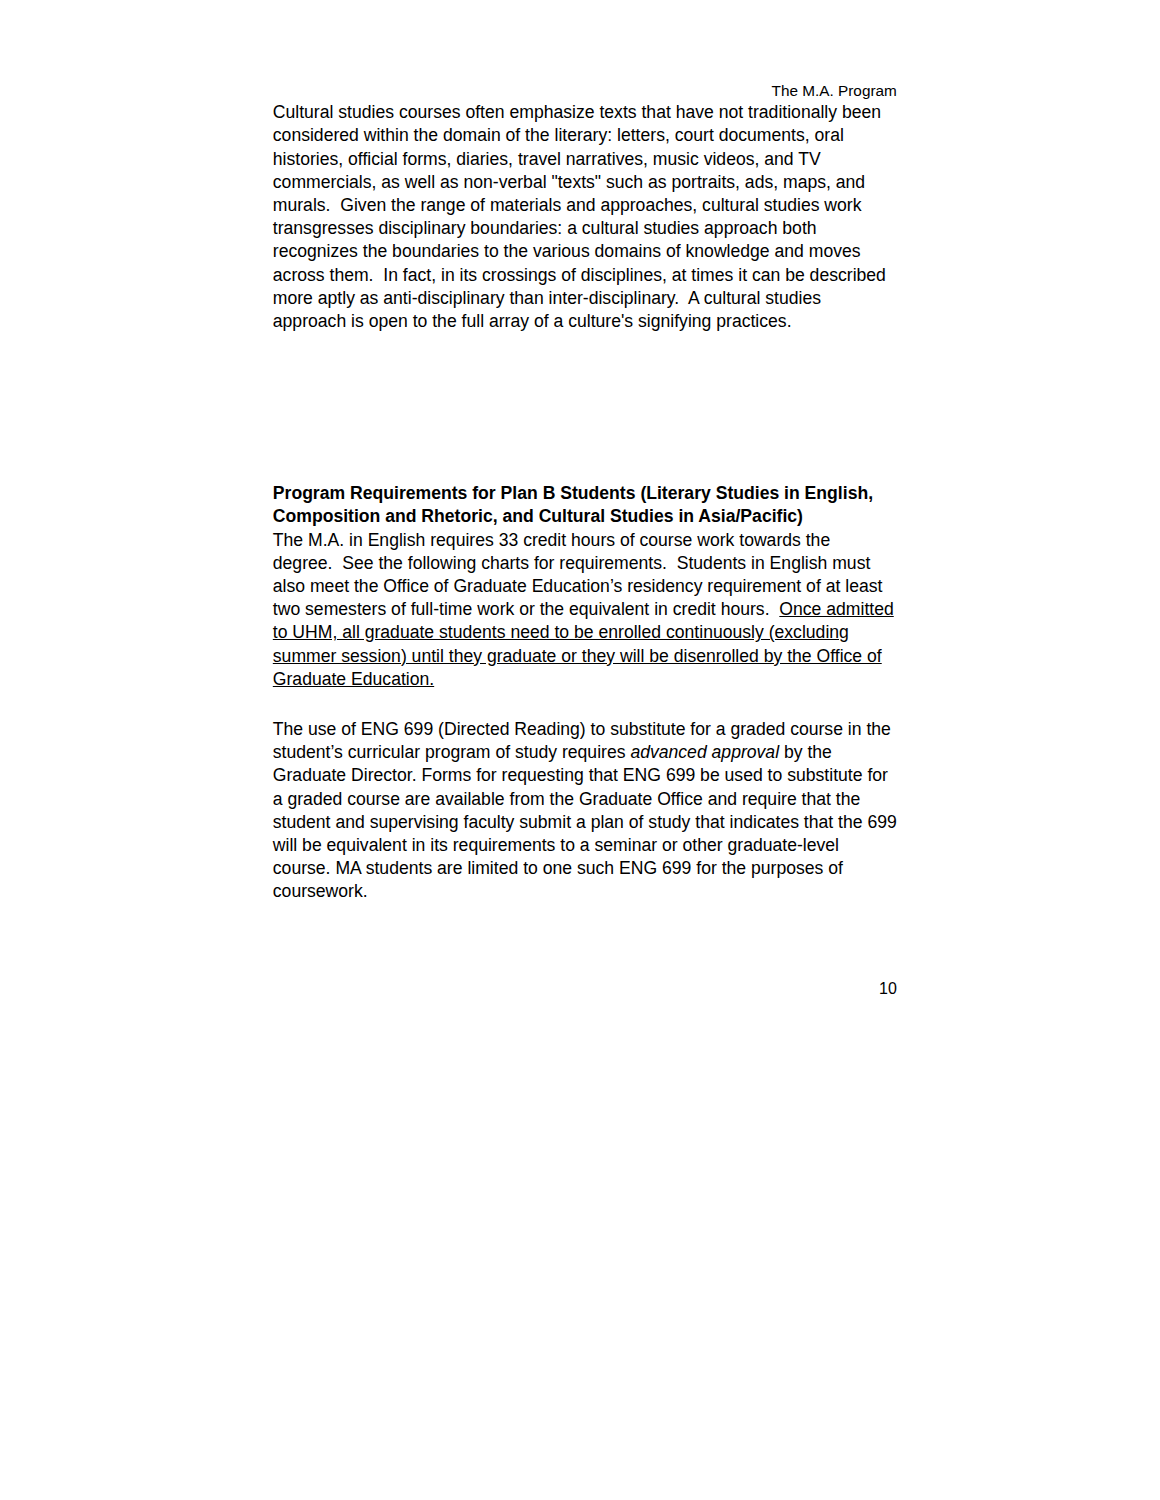The M.A. Program
Cultural studies courses often emphasize texts that have not traditionally been considered within the domain of the literary: letters, court documents, oral histories, official forms, diaries, travel narratives, music videos, and TV commercials, as well as non-verbal "texts" such as portraits, ads, maps, and murals. Given the range of materials and approaches, cultural studies work transgresses disciplinary boundaries: a cultural studies approach both recognizes the boundaries to the various domains of knowledge and moves across them. In fact, in its crossings of disciplines, at times it can be described more aptly as anti-disciplinary than inter-disciplinary. A cultural studies approach is open to the full array of a culture's signifying practices.
Program Requirements for Plan B Students (Literary Studies in English, Composition and Rhetoric, and Cultural Studies in Asia/Pacific)
The M.A. in English requires 33 credit hours of course work towards the degree. See the following charts for requirements. Students in English must also meet the Office of Graduate Education’s residency requirement of at least two semesters of full-time work or the equivalent in credit hours. Once admitted to UHM, all graduate students need to be enrolled continuously (excluding summer session) until they graduate or they will be disenrolled by the Office of Graduate Education.
The use of ENG 699 (Directed Reading) to substitute for a graded course in the student’s curricular program of study requires advanced approval by the Graduate Director. Forms for requesting that ENG 699 be used to substitute for a graded course are available from the Graduate Office and require that the student and supervising faculty submit a plan of study that indicates that the 699 will be equivalent in its requirements to a seminar or other graduate-level course. MA students are limited to one such ENG 699 for the purposes of coursework.
10